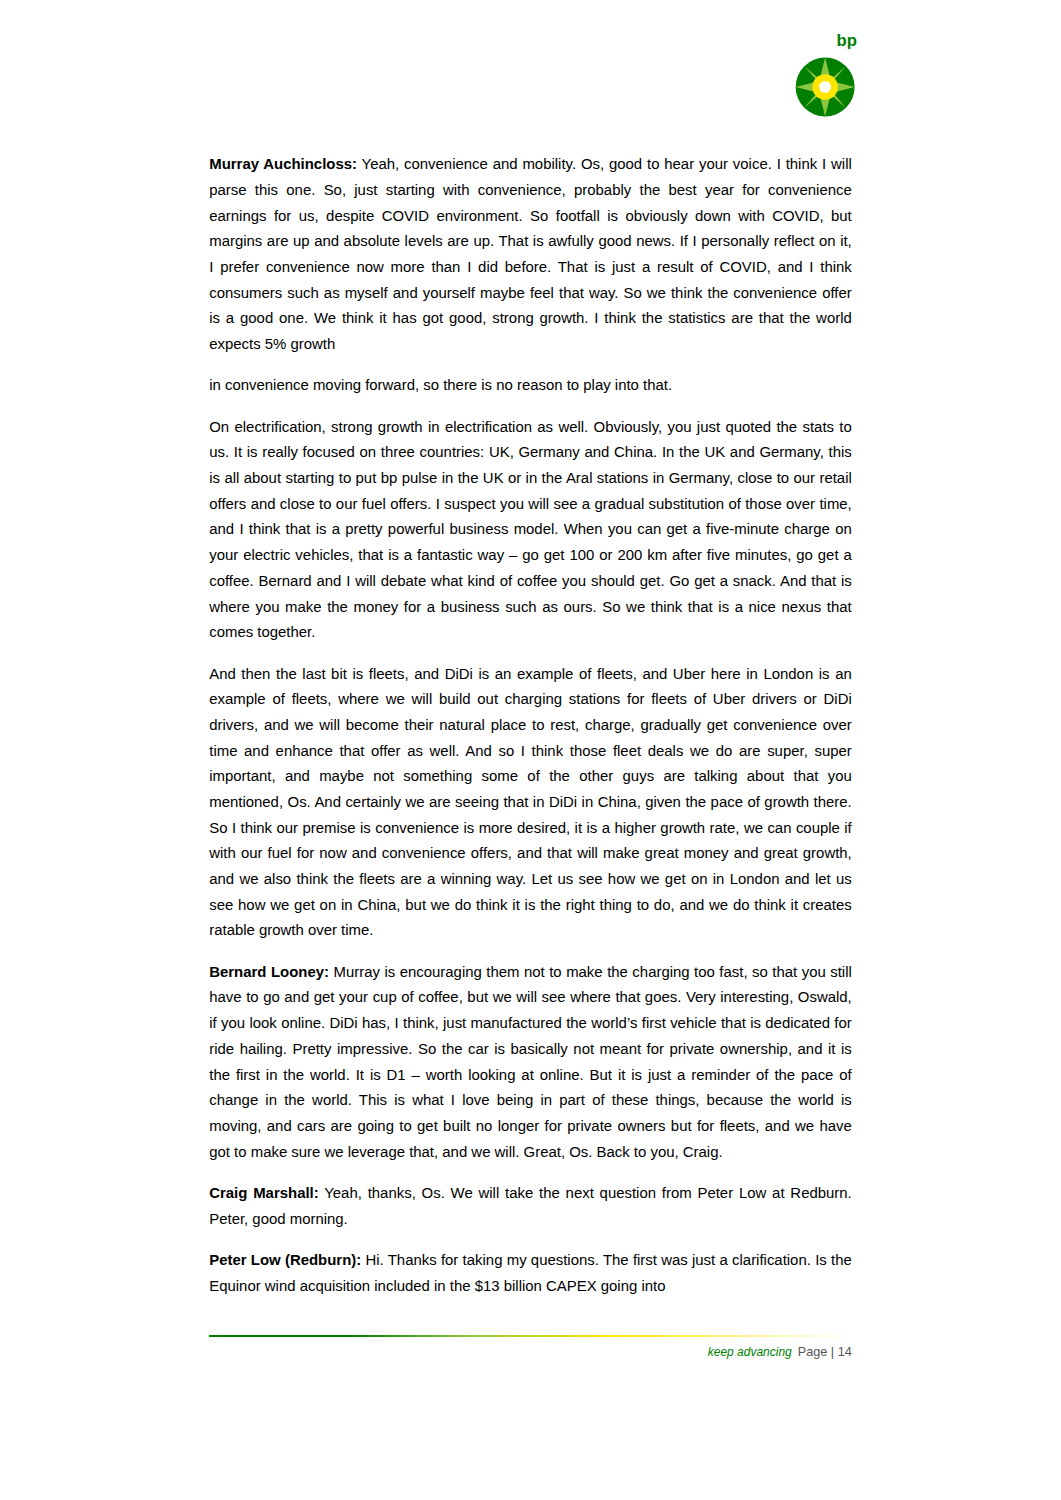bp
Murray Auchincloss: Yeah, convenience and mobility. Os, good to hear your voice. I think I will parse this one. So, just starting with convenience, probably the best year for convenience earnings for us, despite COVID environment. So footfall is obviously down with COVID, but margins are up and absolute levels are up. That is awfully good news. If I personally reflect on it, I prefer convenience now more than I did before. That is just a result of COVID, and I think consumers such as myself and yourself maybe feel that way. So we think the convenience offer is a good one. We think it has got good, strong growth. I think the statistics are that the world expects 5% growth
in convenience moving forward, so there is no reason to play into that.
On electrification, strong growth in electrification as well. Obviously, you just quoted the stats to us. It is really focused on three countries: UK, Germany and China. In the UK and Germany, this is all about starting to put bp pulse in the UK or in the Aral stations in Germany, close to our retail offers and close to our fuel offers. I suspect you will see a gradual substitution of those over time, and I think that is a pretty powerful business model. When you can get a five-minute charge on your electric vehicles, that is a fantastic way – go get 100 or 200 km after five minutes, go get a coffee. Bernard and I will debate what kind of coffee you should get. Go get a snack. And that is where you make the money for a business such as ours. So we think that is a nice nexus that comes together.
And then the last bit is fleets, and DiDi is an example of fleets, and Uber here in London is an example of fleets, where we will build out charging stations for fleets of Uber drivers or DiDi drivers, and we will become their natural place to rest, charge, gradually get convenience over time and enhance that offer as well. And so I think those fleet deals we do are super, super important, and maybe not something some of the other guys are talking about that you mentioned, Os. And certainly we are seeing that in DiDi in China, given the pace of growth there. So I think our premise is convenience is more desired, it is a higher growth rate, we can couple if with our fuel for now and convenience offers, and that will make great money and great growth, and we also think the fleets are a winning way. Let us see how we get on in London and let us see how we get on in China, but we do think it is the right thing to do, and we do think it creates ratable growth over time.
Bernard Looney: Murray is encouraging them not to make the charging too fast, so that you still have to go and get your cup of coffee, but we will see where that goes. Very interesting, Oswald, if you look online. DiDi has, I think, just manufactured the world’s first vehicle that is dedicated for ride hailing. Pretty impressive. So the car is basically not meant for private ownership, and it is the first in the world. It is D1 – worth looking at online. But it is just a reminder of the pace of change in the world. This is what I love being in part of these things, because the world is moving, and cars are going to get built no longer for private owners but for fleets, and we have got to make sure we leverage that, and we will. Great, Os. Back to you, Craig.
Craig Marshall: Yeah, thanks, Os. We will take the next question from Peter Low at Redburn. Peter, good morning.
Peter Low (Redburn): Hi. Thanks for taking my questions. The first was just a clarification. Is the Equinor wind acquisition included in the $13 billion CAPEX going into
keep advancing Page | 14